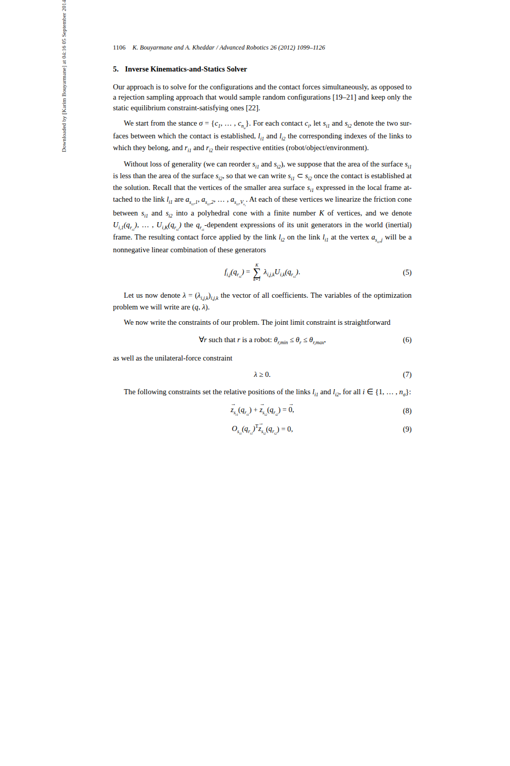Downloaded by [Karim Bouyarmane] at 04:16 05 September 2014
1106 K. Bouyarmane and A. Kheddar / Advanced Robotics 26 (2012) 1099–1126
5. Inverse Kinematics-and-Statics Solver
Our approach is to solve for the configurations and the contact forces simultaneously, as opposed to a rejection sampling approach that would sample random configurations [19–21] and keep only the static equilibrium constraint-satisfying ones [22].
We start from the stance σ = {c1, … , cnσ}. For each contact ci, let si1 and si2 denote the two surfaces between which the contact is established, li1 and li2 the corresponding indexes of the links to which they belong, and ri1 and ri2 their respective entities (robot/object/environment).
Without loss of generality (we can reorder si1 and si2), we suppose that the area of the surface si1 is less than the area of the surface si2, so that we can write si1 ⊂ si2 once the contact is established at the solution. Recall that the vertices of the smaller area surface si1 expressed in the local frame attached to the link li1 are asi1,1, asi1,2, … , asi1,Vs1. At each of these vertices we linearize the friction cone between si1 and si2 into a polyhedral cone with a finite number K of vertices, and we denote Ui,1(qri1), … , Ui,K(qri1) the qri1-dependent expressions of its unit generators in the world (inertial) frame. The resulting contact force applied by the link li2 on the link li1 at the vertex asi1,j will be a nonnegative linear combination of these generators
fi,j(qri1) = K∑k=1 λi,j,kUi,k(qri1).
(5)
Let us now denote λ = (λi,j,k)i,j,k the vector of all coefficients. The variables of the optimization problem we will write are (q, λ).
We now write the constraints of our problem. The joint limit constraint is straightforward
∀r such that r is a robot: θr,min ≤ θr ≤ θr,max,
(6)
as well as the unilateral-force constraint
λ ≥ 0.
(7)
The following constraints set the relative positions of the links li1 and li2, for all i ∈ {1, … , nσ}:
zsi1(qri1) + zsi2(qri2) = 0,
(8)
Osi1(qri1)T zsi2(qri2) = 0,
(9)